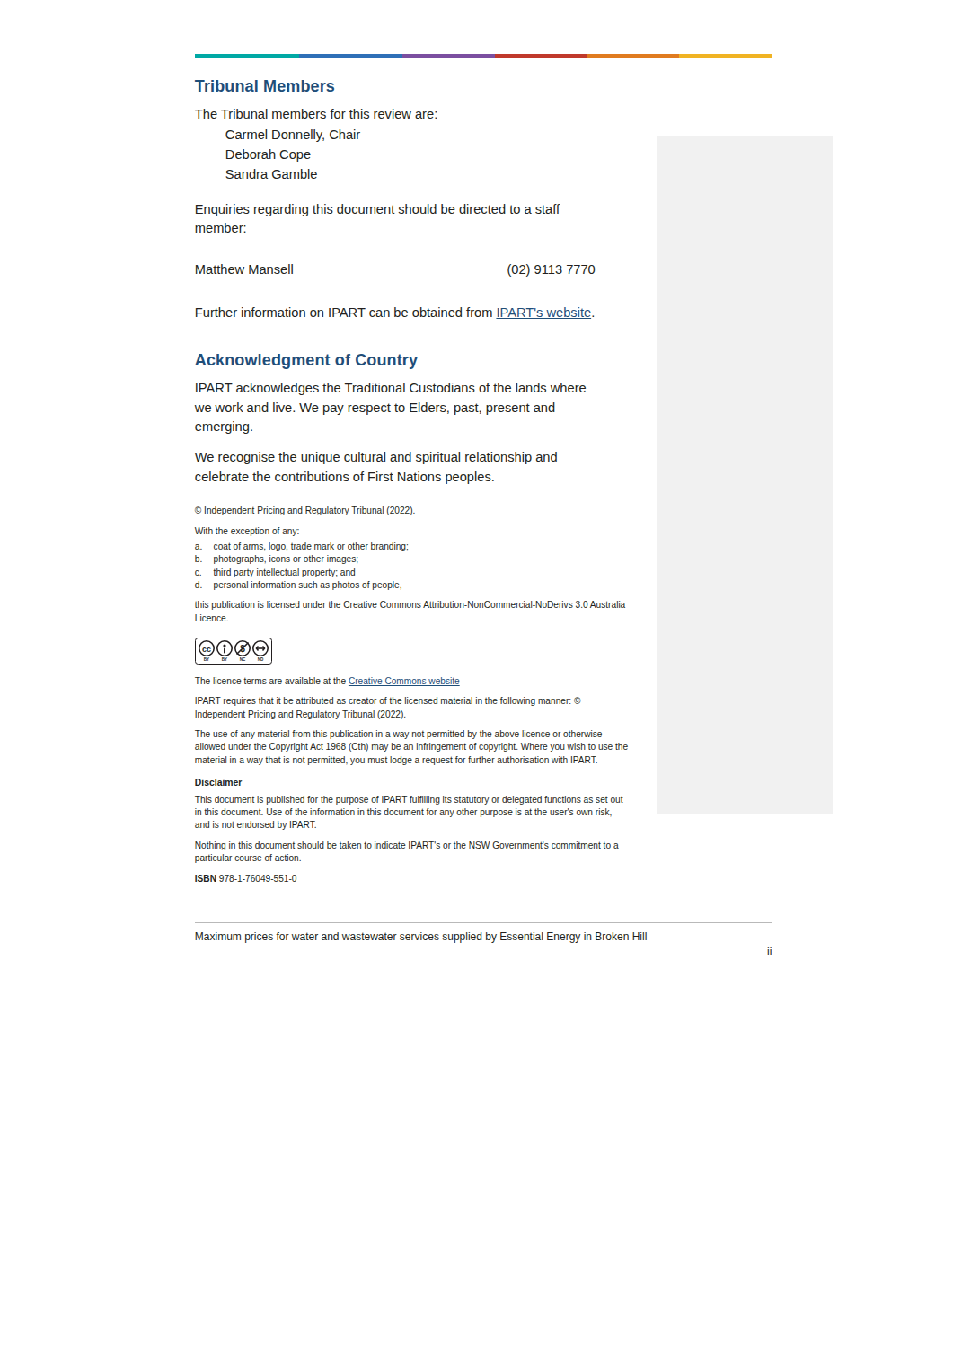Tribunal Members
The Tribunal members for this review are:
Carmel Donnelly, Chair
Deborah Cope
Sandra Gamble
Enquiries regarding this document should be directed to a staff member:
Matthew Mansell
(02) 9113 7770
Further information on IPART can be obtained from IPART's website.
Acknowledgment of Country
IPART acknowledges the Traditional Custodians of the lands where we work and live. We pay respect to Elders, past, present and emerging.
We recognise the unique cultural and spiritual relationship and celebrate the contributions of First Nations peoples.
© Independent Pricing and Regulatory Tribunal (2022).
With the exception of any:
a. coat of arms, logo, trade mark or other branding;
b. photographs, icons or other images;
c. third party intellectual property; and
d. personal information such as photos of people,
this publication is licensed under the Creative Commons Attribution-NonCommercial-NoDerivs 3.0 Australia Licence.
cc $ BY BY NC ND
The licence terms are available at the Creative Commons website
IPART requires that it be attributed as creator of the licensed material in the following manner: © Independent Pricing and Regulatory Tribunal (2022).
The use of any material from this publication in a way not permitted by the above licence or otherwise allowed under the Copyright Act 1968 (Cth) may be an infringement of copyright. Where you wish to use the material in a way that is not permitted, you must lodge a request for further authorisation with IPART.
Disclaimer
This document is published for the purpose of IPART fulfilling its statutory or delegated functions as set out in this document. Use of the information in this document for any other purpose is at the user's own risk, and is not endorsed by IPART.
Nothing in this document should be taken to indicate IPART's or the NSW Government's commitment to a particular course of action.
ISBN 978-1-76049-551-0
Maximum prices for water and wastewater services supplied by Essential Energy in Broken Hill
ii